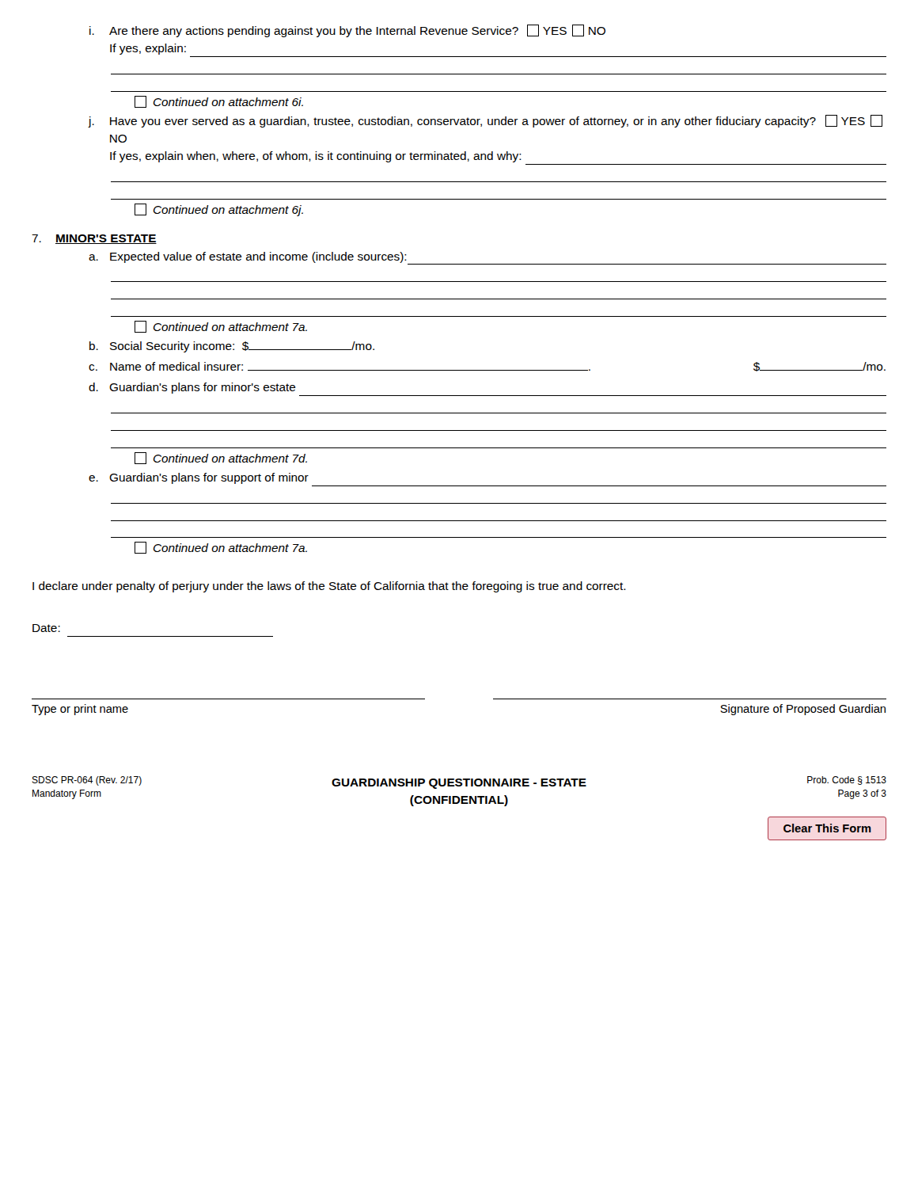i. Are there any actions pending against you by the Internal Revenue Service? YES NO
If yes, explain:
Continued on attachment 6i.
j. Have you ever served as a guardian, trustee, custodian, conservator, under a power of attorney, or in any other fiduciary capacity? YES NO
If yes, explain when, where, of whom, is it continuing or terminated, and why:
Continued on attachment 6j.
7.
MINOR'S ESTATE
a. Expected value of estate and income (include sources):
Continued on attachment 7a.
b. Social Security income: $ /mo.
c. Name of medical insurer: . $ /mo.
d. Guardian's plans for minor's estate
Continued on attachment 7d.
e. Guardian's plans for support of minor
Continued on attachment 7a.
I declare under penalty of perjury under the laws of the State of California that the foregoing is true and correct.
Date:
Type or print name
Signature of Proposed Guardian
SDSC PR-064 (Rev. 2/17)
Mandatory Form
GUARDIANSHIP QUESTIONNAIRE - ESTATE
(CONFIDENTIAL)
Prob. Code § 1513
Page 3 of 3
Clear This Form